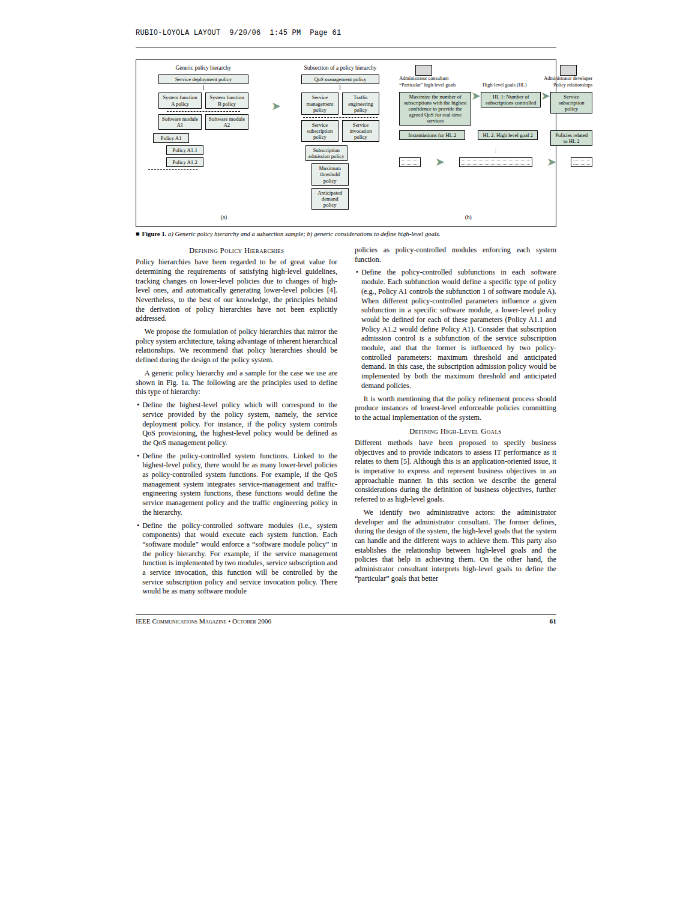RUBIO-LOYOLA LAYOUT 9/20/06 1:45 PM Page 61
Generic policy hierarchy
Service deployment policy
System function A policy System function B policy
Software module A1 Software module A2
Policy A1
Policy A1.1
Policy A1.2
➤
Subsection of a policy hierarchy
QoS management policy
Service management policy Traffic engineering policy
Service subscription policy Service invocation policy
Subscription admission policy
Maximum threshold policy
Anticipated demand policy
Administrator consultant
Administrator developer
“Particular” high-level goals High-level goals (HL) Policy relationships
Maximize the number of subscriptions with the highest confidence to provide the agreed QoS for real-time services ➤ HL 1: Number of subscriptions controlled ➤ Service subscription policy
Instantiations for HL 2 HL 2: High level goal 2 Policies related to HL 2
⋮
➤ ➤
(a) (b)
■Figure 1. a) Generic policy hierarchy and a subsection sample; b) generic considerations to define high-level goals.
Defining Policy Hierarchies
Policy hierarchies have been regarded to be of great value for determining the requirements of satisfying high-level guidelines, tracking changes on lower-level policies due to changes of high-level ones, and automatically generating lower-level policies [4]. Nevertheless, to the best of our knowledge, the principles behind the derivation of policy hierarchies have not been explicitly addressed.
We propose the formulation of policy hierarchies that mirror the policy system architecture, taking advantage of inherent hierarchical relationships. We recommend that policy hierarchies should be defined during the design of the policy system.
A generic policy hierarchy and a sample for the case we use are shown in Fig. 1a. The following are the principles used to define this type of hierarchy:
Define the highest-level policy which will correspond to the service provided by the policy system, namely, the service deployment policy. For instance, if the policy system controls QoS provisioning, the highest-level policy would be defined as the QoS management policy.
Define the policy-controlled system functions. Linked to the highest-level policy, there would be as many lower-level policies as policy-controlled system functions. For example, if the QoS management system integrates service-management and traffic-engineering system functions, these functions would define the service management policy and the traffic engineering policy in the hierarchy.
Define the policy-controlled software modules (i.e., system components) that would execute each system function. Each “software module” would enforce a “software module policy” in the policy hierarchy. For example, if the service management function is implemented by two modules, service subscription and a service invocation, this function will be controlled by the service subscription policy and service invocation policy. There would be as many software module
policies as policy-controlled modules enforcing each system function.
Define the policy-controlled subfunctions in each software module. Each subfunction would define a specific type of policy (e.g., Policy A1 controls the subfunction 1 of software module A). When different policy-controlled parameters influence a given subfunction in a specific software module, a lower-level policy would be defined for each of these parameters (Policy A1.1 and Policy A1.2 would define Policy A1). Consider that subscription admission control is a subfunction of the service subscription module, and that the former is influenced by two policy-controlled parameters: maximum threshold and anticipated demand. In this case, the subscription admission policy would be implemented by both the maximum threshold and anticipated demand policies.
It is worth mentioning that the policy refinement process should produce instances of lowest-level enforceable policies committing to the actual implementation of the system.
Defining High-Level Goals
Different methods have been proposed to specify business objectives and to provide indicators to assess IT performance as it relates to them [5]. Although this is an application-oriented issue, it is imperative to express and represent business objectives in an approachable manner. In this section we describe the general considerations during the definition of business objectives, further referred to as high-level goals.
We identify two administrative actors: the administrator developer and the administrator consultant. The former defines, during the design of the system, the high-level goals that the system can handle and the different ways to achieve them. This party also establishes the relationship between high-level goals and the policies that help in achieving them. On the other hand, the administrator consultant interprets high-level goals to define the “particular” goals that better
IEEE Communications Magazine • October 2006 61